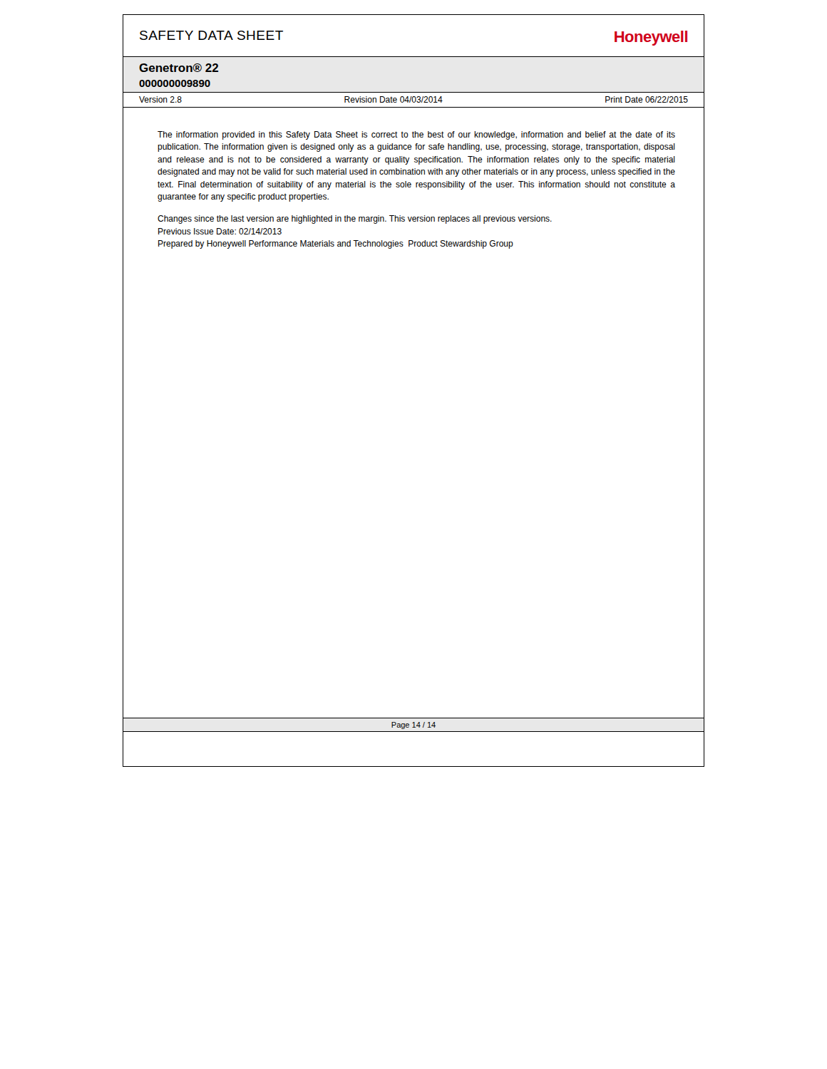SAFETY DATA SHEET
Honeywell
Genetron® 22
000000009890
Version 2.8 Revision Date 04/03/2014 Print Date 06/22/2015
The information provided in this Safety Data Sheet is correct to the best of our knowledge, information and belief at the date of its publication. The information given is designed only as a guidance for safe handling, use, processing, storage, transportation, disposal and release and is not to be considered a warranty or quality specification. The information relates only to the specific material designated and may not be valid for such material used in combination with any other materials or in any process, unless specified in the text. Final determination of suitability of any material is the sole responsibility of the user. This information should not constitute a guarantee for any specific product properties.
Changes since the last version are highlighted in the margin. This version replaces all previous versions.
Previous Issue Date: 02/14/2013
Prepared by Honeywell Performance Materials and Technologies Product Stewardship Group
Page 14 / 14